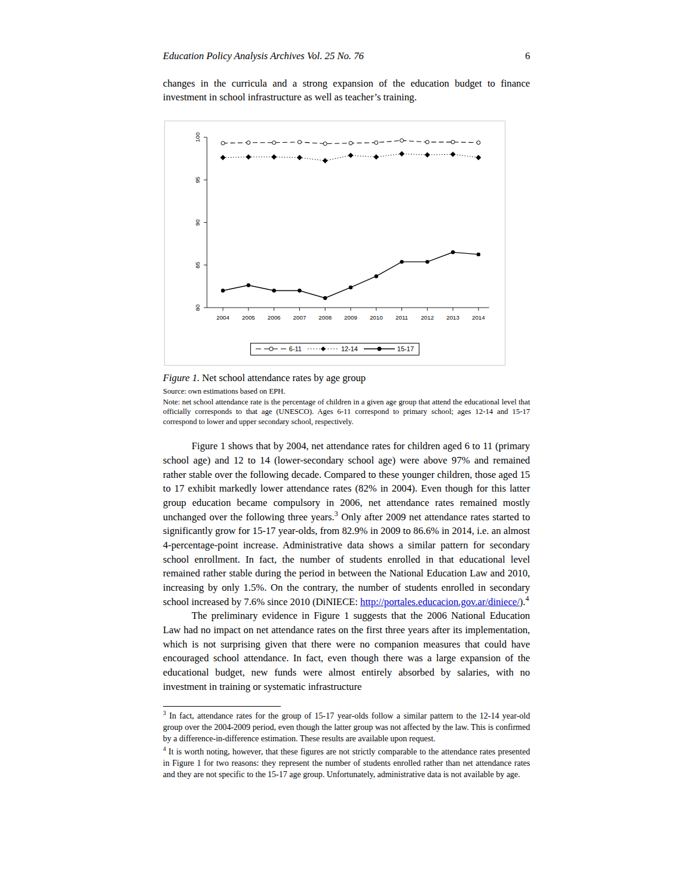Education Policy Analysis Archives Vol. 25 No. 76 6
changes in the curricula and a strong expansion of the education budget to finance investment in school infrastructure as well as teacher’s training.
80 85 90 95 100 2004 2005 2006 2007 2008 2009 2010 2011 2012 2013 2014
6-11 12-14 15-17
Figure 1. Net school attendance rates by age group
Source: own estimations based on EPH.
Note: net school attendance rate is the percentage of children in a given age group that attend the educational level that officially corresponds to that age (UNESCO). Ages 6-11 correspond to primary school; ages 12-14 and 15-17 correspond to lower and upper secondary school, respectively.
Figure 1 shows that by 2004, net attendance rates for children aged 6 to 11 (primary school age) and 12 to 14 (lower-secondary school age) were above 97% and remained rather stable over the following decade. Compared to these younger children, those aged 15 to 17 exhibit markedly lower attendance rates (82% in 2004). Even though for this latter group education became compulsory in 2006, net attendance rates remained mostly unchanged over the following three years.3 Only after 2009 net attendance rates started to significantly grow for 15-17 year-olds, from 82.9% in 2009 to 86.6% in 2014, i.e. an almost 4-percentage-point increase. Administrative data shows a similar pattern for secondary school enrollment. In fact, the number of students enrolled in that educational level remained rather stable during the period in between the National Education Law and 2010, increasing by only 1.5%. On the contrary, the number of students enrolled in secondary school increased by 7.6% since 2010 (DiNIECE: http://portales.educacion.gov.ar/diniece/).4
The preliminary evidence in Figure 1 suggests that the 2006 National Education Law had no impact on net attendance rates on the first three years after its implementation, which is not surprising given that there were no companion measures that could have encouraged school attendance. In fact, even though there was a large expansion of the educational budget, new funds were almost entirely absorbed by salaries, with no investment in training or systematic infrastructure
3 In fact, attendance rates for the group of 15-17 year-olds follow a similar pattern to the 12-14 year-old group over the 2004-2009 period, even though the latter group was not affected by the law. This is confirmed by a difference-in-difference estimation. These results are available upon request.
4 It is worth noting, however, that these figures are not strictly comparable to the attendance rates presented in Figure 1 for two reasons: they represent the number of students enrolled rather than net attendance rates and they are not specific to the 15-17 age group. Unfortunately, administrative data is not available by age.